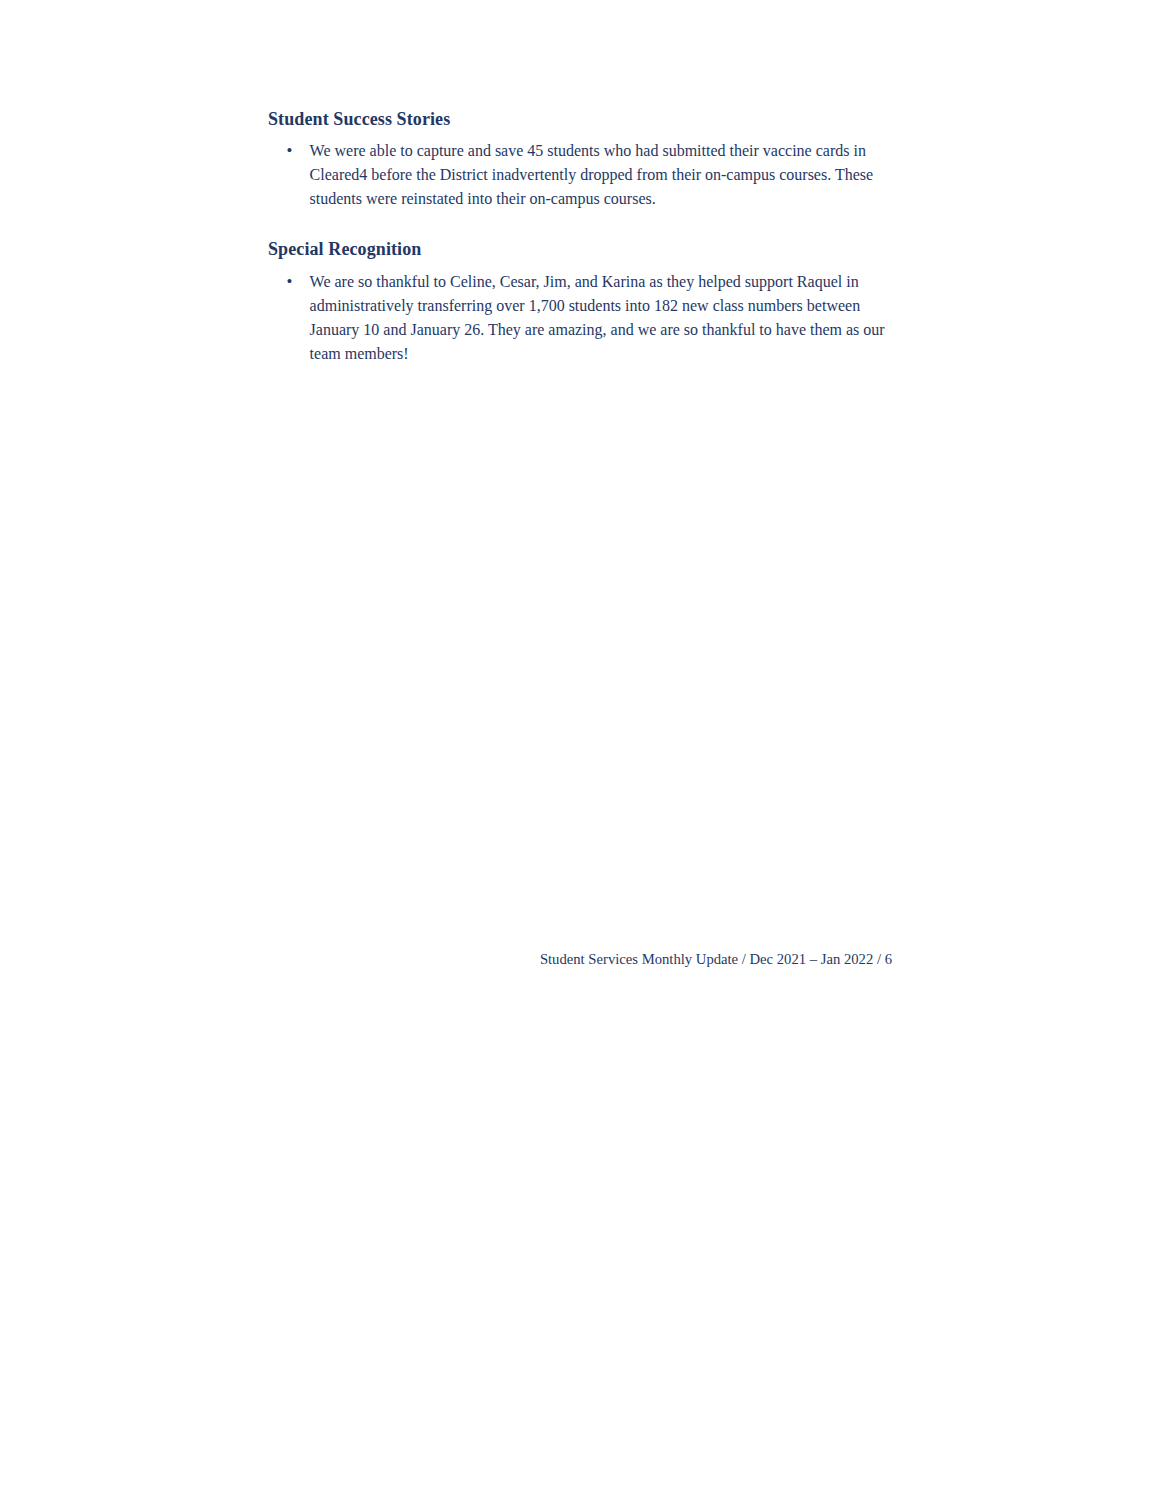Student Success Stories
We were able to capture and save 45 students who had submitted their vaccine cards in Cleared4 before the District inadvertently dropped from their on-campus courses. These students were reinstated into their on-campus courses.
Special Recognition
We are so thankful to Celine, Cesar, Jim, and Karina as they helped support Raquel in administratively transferring over 1,700 students into 182 new class numbers between January 10 and January 26. They are amazing, and we are so thankful to have them as our team members!
Student Services Monthly Update / Dec 2021 – Jan 2022 / 6